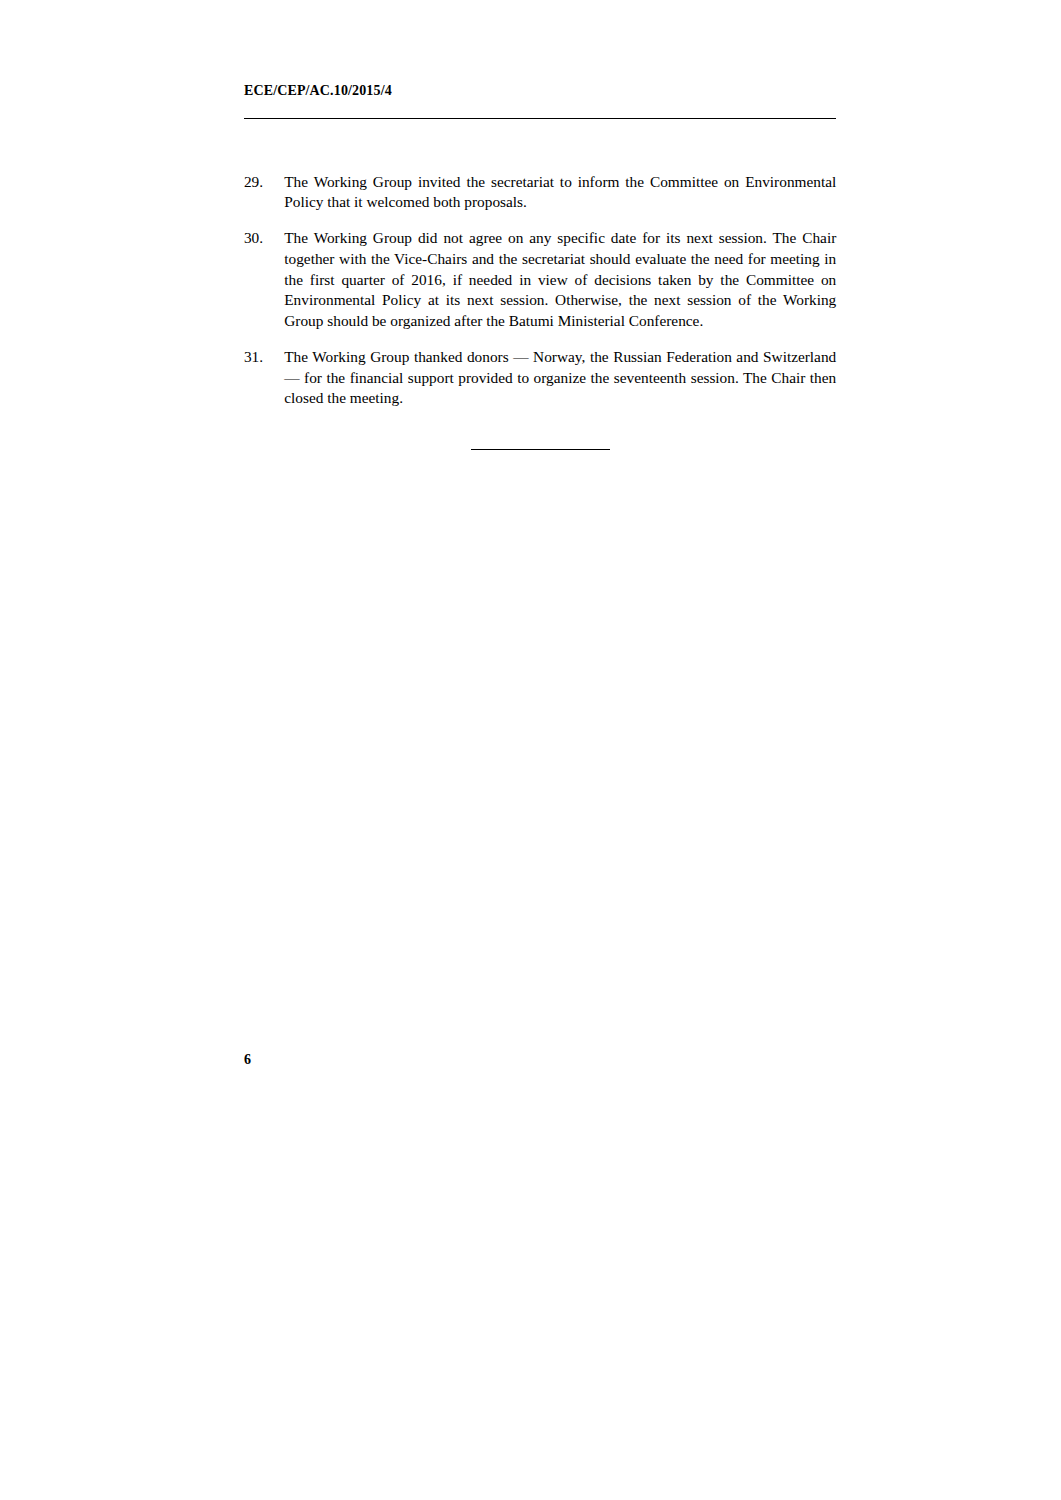ECE/CEP/AC.10/2015/4
29. The Working Group invited the secretariat to inform the Committee on Environmental Policy that it welcomed both proposals.
30. The Working Group did not agree on any specific date for its next session. The Chair together with the Vice-Chairs and the secretariat should evaluate the need for meeting in the first quarter of 2016, if needed in view of decisions taken by the Committee on Environmental Policy at its next session. Otherwise, the next session of the Working Group should be organized after the Batumi Ministerial Conference.
31. The Working Group thanked donors — Norway, the Russian Federation and Switzerland — for the financial support provided to organize the seventeenth session. The Chair then closed the meeting.
6